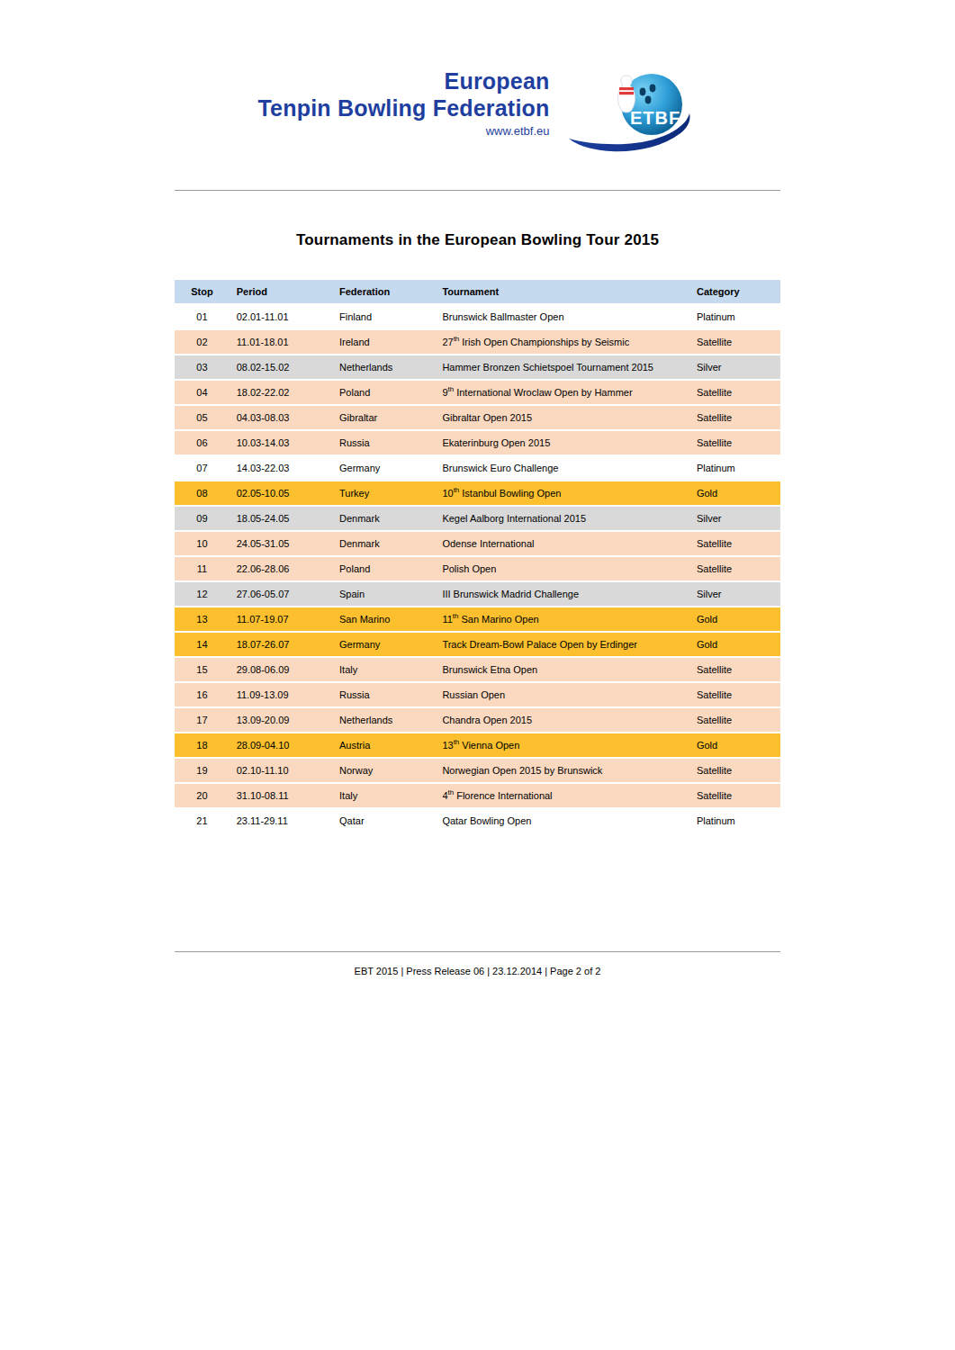European
Tenpin Bowling Federation
www.etbf.eu
ETBF
Tournaments in the European Bowling Tour 2015
| Stop | Period | Federation | Tournament | Category |
| --- | --- | --- | --- | --- |
| 01 | 02.01-11.01 | Finland | Brunswick Ballmaster Open | Platinum |
| 02 | 11.01-18.01 | Ireland | 27 th Irish Open Championships by Seismic | Satellite |
| 03 | 08.02-15.02 | Netherlands | Hammer Bronzen Schietspoel Tournament 2015 | Silver |
| 04 | 18.02-22.02 | Poland | 9 th International Wroclaw Open by Hammer | Satellite |
| 05 | 04.03-08.03 | Gibraltar | Gibraltar Open 2015 | Satellite |
| 06 | 10.03-14.03 | Russia | Ekaterinburg Open 2015 | Satellite |
| 07 | 14.03-22.03 | Germany | Brunswick Euro Challenge | Platinum |
| 08 | 02.05-10.05 | Turkey | 10 th Istanbul Bowling Open | Gold |
| 09 | 18.05-24.05 | Denmark | Kegel Aalborg International 2015 | Silver |
| 10 | 24.05-31.05 | Denmark | Odense International | Satellite |
| 11 | 22.06-28.06 | Poland | Polish Open | Satellite |
| 12 | 27.06-05.07 | Spain | III Brunswick Madrid Challenge | Silver |
| 13 | 11.07-19.07 | San Marino | 11 th San Marino Open | Gold |
| 14 | 18.07-26.07 | Germany | Track Dream-Bowl Palace Open by Erdinger | Gold |
| 15 | 29.08-06.09 | Italy | Brunswick Etna Open | Satellite |
| 16 | 11.09-13.09 | Russia | Russian Open | Satellite |
| 17 | 13.09-20.09 | Netherlands | Chandra Open 2015 | Satellite |
| 18 | 28.09-04.10 | Austria | 13 th Vienna Open | Gold |
| 19 | 02.10-11.10 | Norway | Norwegian Open 2015 by Brunswick | Satellite |
| 20 | 31.10-08.11 | Italy | 4 th Florence International | Satellite |
| 21 | 23.11-29.11 | Qatar | Qatar Bowling Open | Platinum |
EBT 2015 | Press Release 06 | 23.12.2014 | Page 2 of 2